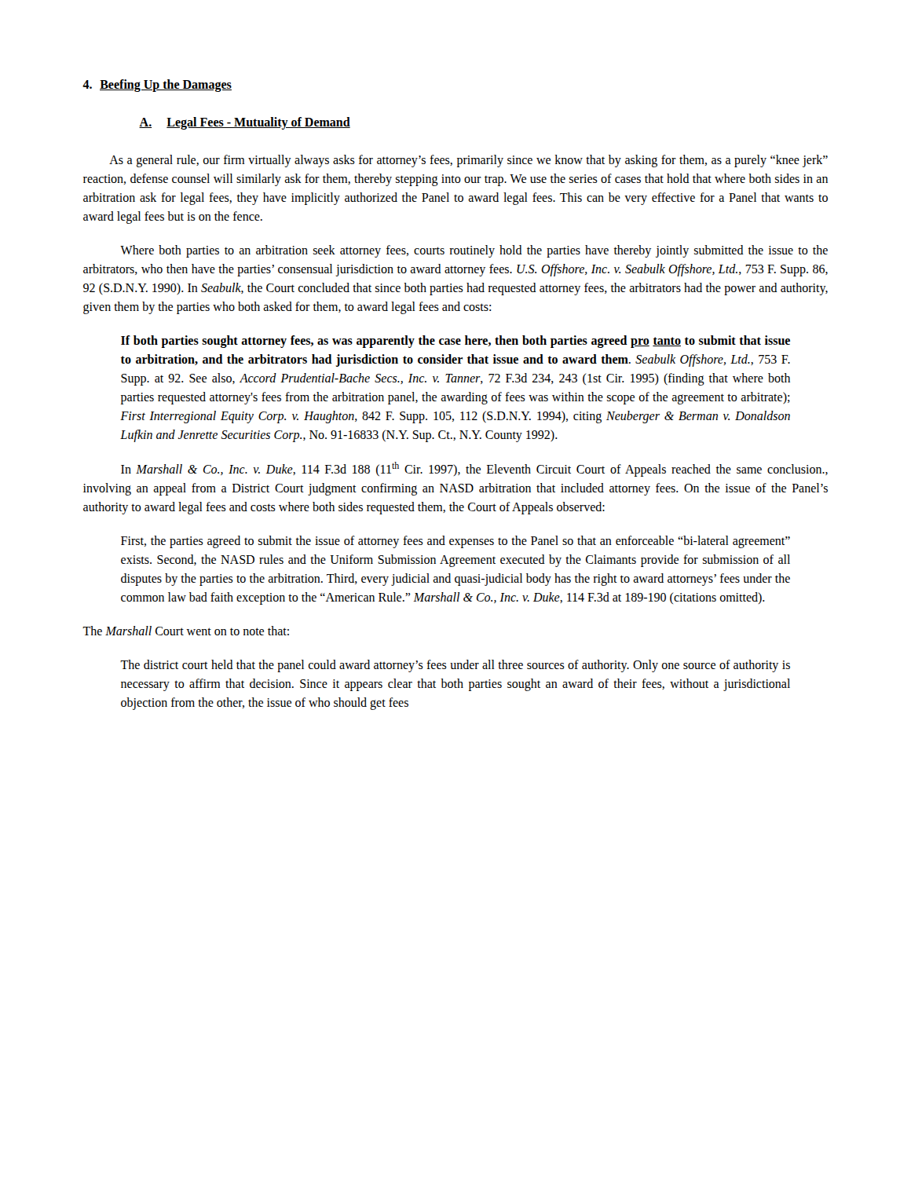4. Beefing Up the Damages
A. Legal Fees - Mutuality of Demand
As a general rule, our firm virtually always asks for attorney’s fees, primarily since we know that by asking for them, as a purely “knee jerk” reaction, defense counsel will similarly ask for them, thereby stepping into our trap. We use the series of cases that hold that where both sides in an arbitration ask for legal fees, they have implicitly authorized the Panel to award legal fees. This can be very effective for a Panel that wants to award legal fees but is on the fence.
Where both parties to an arbitration seek attorney fees, courts routinely hold the parties have thereby jointly submitted the issue to the arbitrators, who then have the parties’ consensual jurisdiction to award attorney fees. U.S. Offshore, Inc. v. Seabulk Offshore, Ltd., 753 F. Supp. 86, 92 (S.D.N.Y. 1990). In Seabulk, the Court concluded that since both parties had requested attorney fees, the arbitrators had the power and authority, given them by the parties who both asked for them, to award legal fees and costs:
If both parties sought attorney fees, as was apparently the case here, then both parties agreed pro tanto to submit that issue to arbitration, and the arbitrators had jurisdiction to consider that issue and to award them. Seabulk Offshore, Ltd., 753 F. Supp. at 92. See also, Accord Prudential-Bache Secs., Inc. v. Tanner, 72 F.3d 234, 243 (1st Cir. 1995) (finding that where both parties requested attorney's fees from the arbitration panel, the awarding of fees was within the scope of the agreement to arbitrate); First Interregional Equity Corp. v. Haughton, 842 F. Supp. 105, 112 (S.D.N.Y. 1994), citing Neuberger & Berman v. Donaldson Lufkin and Jenrette Securities Corp., No. 91-16833 (N.Y. Sup. Ct., N.Y. County 1992).
In Marshall & Co., Inc. v. Duke, 114 F.3d 188 (11th Cir. 1997), the Eleventh Circuit Court of Appeals reached the same conclusion., involving an appeal from a District Court judgment confirming an NASD arbitration that included attorney fees. On the issue of the Panel’s authority to award legal fees and costs where both sides requested them, the Court of Appeals observed:
First, the parties agreed to submit the issue of attorney fees and expenses to the Panel so that an enforceable “bi-lateral agreement” exists. Second, the NASD rules and the Uniform Submission Agreement executed by the Claimants provide for submission of all disputes by the parties to the arbitration. Third, every judicial and quasi-judicial body has the right to award attorneys’ fees under the common law bad faith exception to the “American Rule.” Marshall & Co., Inc. v. Duke, 114 F.3d at 189-190 (citations omitted).
The Marshall Court went on to note that:
The district court held that the panel could award attorney’s fees under all three sources of authority. Only one source of authority is necessary to affirm that decision. Since it appears clear that both parties sought an award of their fees, without a jurisdictional objection from the other, the issue of who should get fees